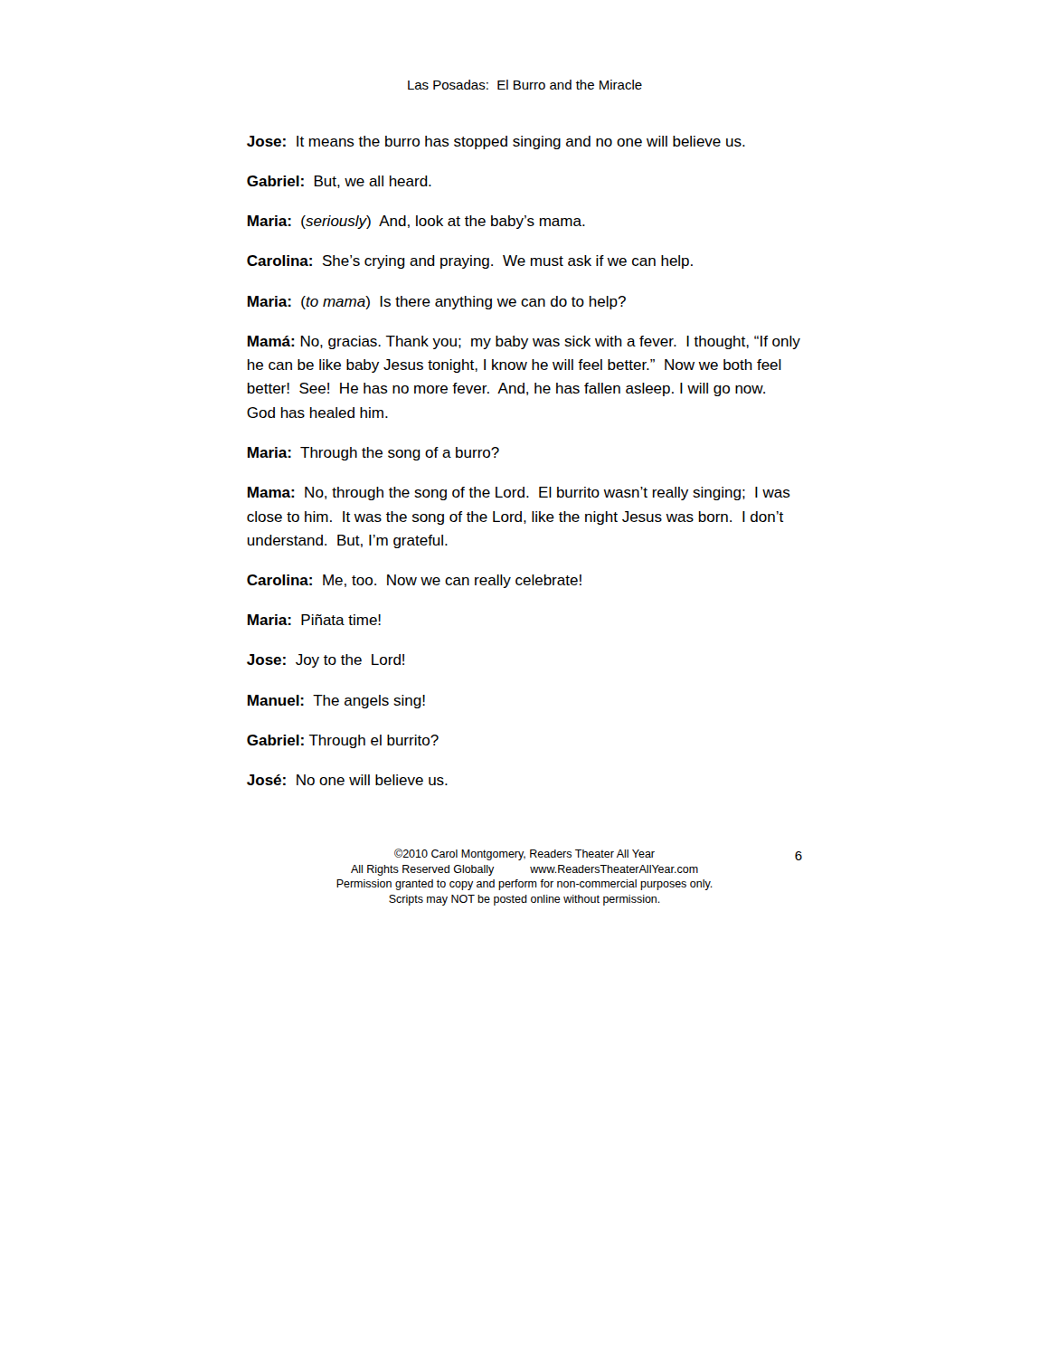Las Posadas: El Burro and the Miracle
Jose: It means the burro has stopped singing and no one will believe us.
Gabriel: But, we all heard.
Maria: (seriously) And, look at the baby’s mama.
Carolina: She’s crying and praying. We must ask if we can help.
Maria: (to mama) Is there anything we can do to help?
Mamá: No, gracias. Thank you; my baby was sick with a fever. I thought, “If only he can be like baby Jesus tonight, I know he will feel better.” Now we both feel better! See! He has no more fever. And, he has fallen asleep. I will go now. God has healed him.
Maria: Through the song of a burro?
Mama: No, through the song of the Lord. El burrito wasn’t really singing; I was close to him. It was the song of the Lord, like the night Jesus was born. I don’t understand. But, I’m grateful.
Carolina: Me, too. Now we can really celebrate!
Maria: Piñata time!
Jose: Joy to the Lord!
Manuel: The angels sing!
Gabriel: Through el burrito?
José: No one will believe us.
6
©2010 Carol Montgomery, Readers Theater All Year
All Rights Reserved Globally www.ReadersTheaterAllYear.com
Permission granted to copy and perform for non-commercial purposes only.
Scripts may NOT be posted online without permission.